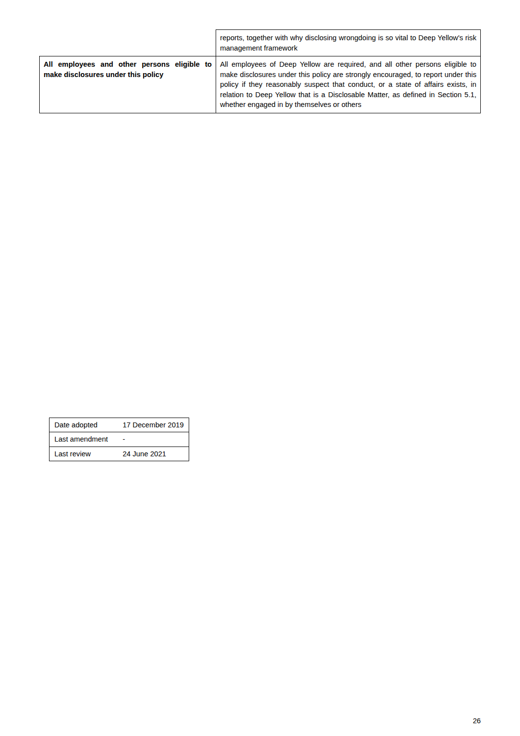| | reports, together with why disclosing wrongdoing is so vital to Deep Yellow's risk management framework |
| All employees and other persons eligible to make disclosures under this policy | All employees of Deep Yellow are required, and all other persons eligible to make disclosures under this policy are strongly encouraged, to report under this policy if they reasonably suspect that conduct, or a state of affairs exists, in relation to Deep Yellow that is a Disclosable Matter, as defined in Section 5.1, whether engaged in by themselves or others |
| Date adopted | 17 December 2019 |
| Last amendment | - |
| Last review | 24 June 2021 |
26